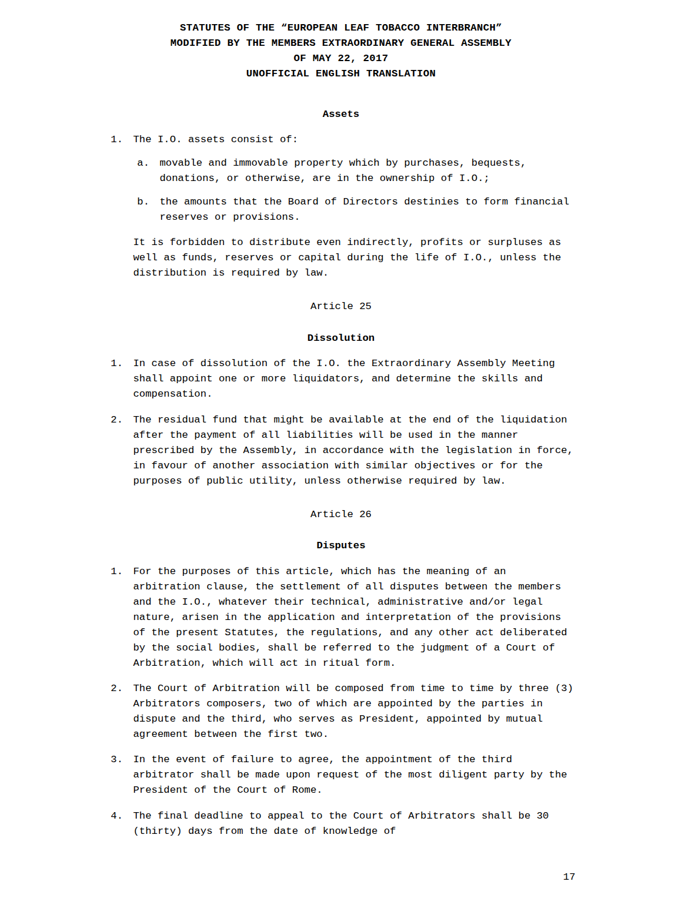STATUTES OF THE “EUROPEAN LEAF TOBACCO INTERBRANCH”
MODIFIED BY THE MEMBERS EXTRAORDINARY GENERAL ASSEMBLY
OF MAY 22, 2017
UNOFFICIAL ENGLISH TRANSLATION
Assets
The I.O. assets consist of:
movable and immovable property which by purchases, bequests, donations, or otherwise, are in the ownership of I.O.;
the amounts that the Board of Directors destinies to form financial reserves or provisions.
It is forbidden to distribute even indirectly, profits or surpluses as well as funds, reserves or capital during the life of I.O., unless the distribution is required by law.
Article 25
Dissolution
In case of dissolution of the I.O. the Extraordinary Assembly Meeting shall appoint one or more liquidators, and determine the skills and compensation.
The residual fund that might be available at the end of the liquidation after the payment of all liabilities will be used in the manner prescribed by the Assembly, in accordance with the legislation in force, in favour of another association with similar objectives or for the purposes of public utility, unless otherwise required by law.
Article 26
Disputes
For the purposes of this article, which has the meaning of an arbitration clause, the settlement of all disputes between the members and the I.O., whatever their technical, administrative and/or legal nature, arisen in the application and interpretation of the provisions of the present Statutes, the regulations, and any other act deliberated by the social bodies, shall be referred to the judgment of a Court of Arbitration, which will act in ritual form.
The Court of Arbitration will be composed from time to time by three (3) Arbitrators composers, two of which are appointed by the parties in dispute and the third, who serves as President, appointed by mutual agreement between the first two.
In the event of failure to agree, the appointment of the third arbitrator shall be made upon request of the most diligent party by the President of the Court of Rome.
The final deadline to appeal to the Court of Arbitrators shall be 30 (thirty) days from the date of knowledge of
17